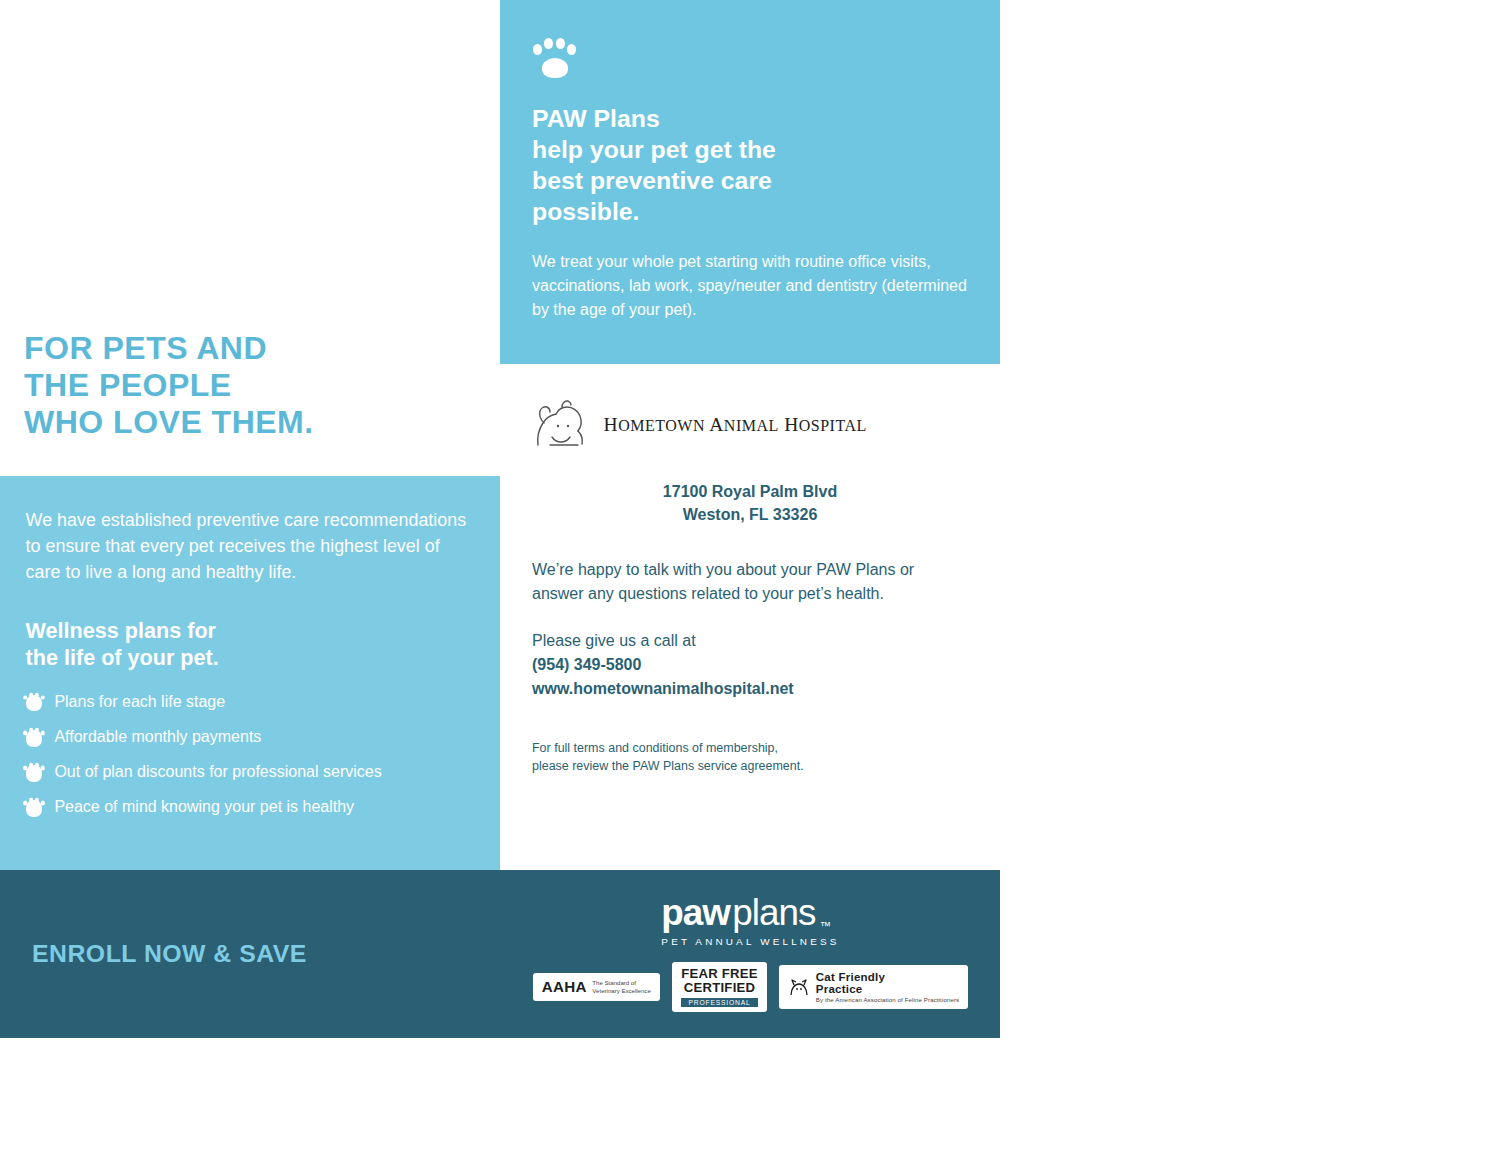For pets and
the people
who love them.
We have established preventive care recommendations to ensure that every pet receives the highest level of care to live a long and healthy life.
Wellness plans for
the life of your pet.
Plans for each life stage
Affordable monthly payments
Out of plan discounts for professional services
Peace of mind knowing your pet is healthy
PAW Plans
help your pet get the
best preventive care
possible.
We treat your whole pet starting with routine office visits, vaccinations, lab work, spay/neuter and dentistry (determined by the age of your pet).
HOMETOWN ANIMAL HOSPITAL
17100 Royal Palm Blvd
Weston, FL 33326
We’re happy to talk with you about your PAW Plans or answer any questions related to your pet’s health.
Please give us a call at
(954) 349-5800
www.hometownanimalhospital.net
For full terms and conditions of membership,
please review the PAW Plans service agreement.
Enroll now & save
paw plans™
Pet Annual Wellness
AAHA The Standard of
Veterinary Excellence
FEAR FREE CERTIFIED Professional
Cat Friendly Practice By the American Association of Feline Practitioners